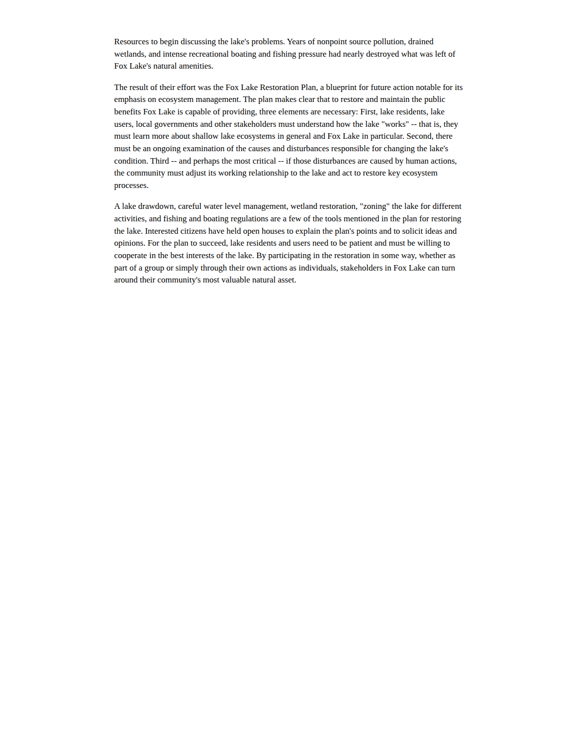Resources to begin discussing the lake's problems. Years of nonpoint source pollution, drained wetlands, and intense recreational boating and fishing pressure had nearly destroyed what was left of Fox Lake's natural amenities.
The result of their effort was the Fox Lake Restoration Plan, a blueprint for future action notable for its emphasis on ecosystem management. The plan makes clear that to restore and maintain the public benefits Fox Lake is capable of providing, three elements are necessary: First, lake residents, lake users, local governments and other stakeholders must understand how the lake "works" -- that is, they must learn more about shallow lake ecosystems in general and Fox Lake in particular. Second, there must be an ongoing examination of the causes and disturbances responsible for changing the lake's condition. Third -- and perhaps the most critical -- if those disturbances are caused by human actions, the community must adjust its working relationship to the lake and act to restore key ecosystem processes.
A lake drawdown, careful water level management, wetland restoration, "zoning" the lake for different activities, and fishing and boating regulations are a few of the tools mentioned in the plan for restoring the lake. Interested citizens have held open houses to explain the plan's points and to solicit ideas and opinions. For the plan to succeed, lake residents and users need to be patient and must be willing to cooperate in the best interests of the lake. By participating in the restoration in some way, whether as part of a group or simply through their own actions as individuals, stakeholders in Fox Lake can turn around their community's most valuable natural asset.